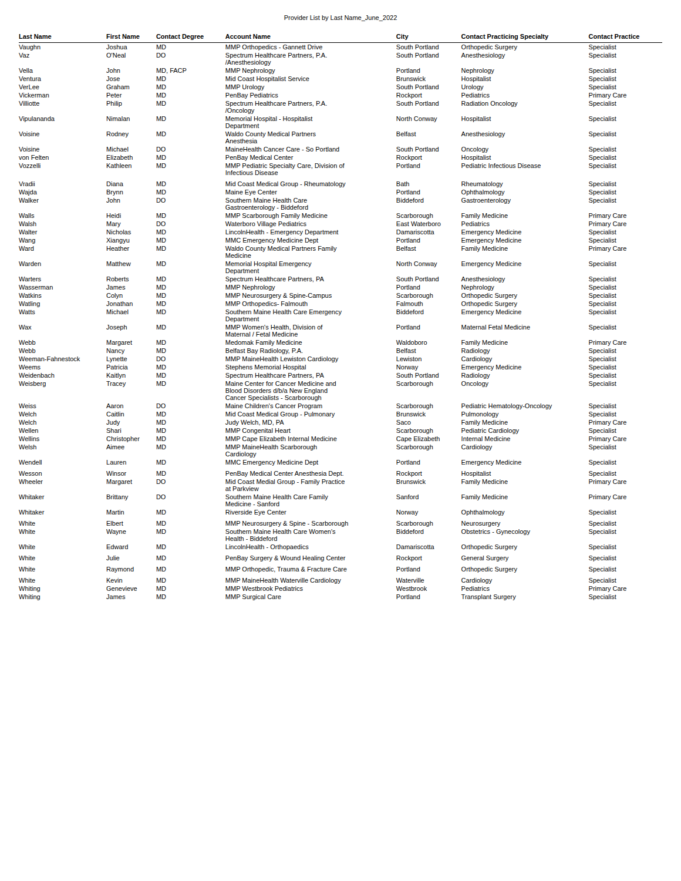Provider List by Last Name_June_2022
| Last Name | First Name | Contact Degree | Account Name | City | Contact Practicing Specialty | Contact Practice |
| --- | --- | --- | --- | --- | --- | --- |
| Vaughn | Joshua | MD | MMP Orthopedics - Gannett Drive | South Portland | Orthopedic Surgery | Specialist |
| Vaz | O'Neal | DO | Spectrum Healthcare Partners, P.A. /Anesthesiology | South Portland | Anesthesiology | Specialist |
| Vella | John | MD, FACP | MMP Nephrology | Portland | Nephrology | Specialist |
| Ventura | Jose | MD | Mid Coast Hospitalist Service | Brunswick | Hospitalist | Specialist |
| VerLee | Graham | MD | MMP Urology | South Portland | Urology | Specialist |
| Vickerman | Peter | MD | PenBay Pediatrics | Rockport | Pediatrics | Primary Care |
| Villiotte | Philip | MD | Spectrum Healthcare Partners, P.A. /Oncology | South Portland | Radiation Oncology | Specialist |
| Vipulananda | Nimalan | MD | Memorial Hospital - Hospitalist Department | North Conway | Hospitalist | Specialist |
| Voisine | Rodney | MD | Waldo County Medical Partners Anesthesia | Belfast | Anesthesiology | Specialist |
| Voisine | Michael | DO | MaineHealth Cancer Care - So Portland | South Portland | Oncology | Specialist |
| von Felten | Elizabeth | MD | PenBay Medical Center | Rockport | Hospitalist | Specialist |
| Vozzelli | Kathleen | MD | MMP Pediatric Specialty Care, Division of Infectious Disease | Portland | Pediatric Infectious Disease | Specialist |
| Vradii | Diana | MD | Mid Coast Medical Group - Rheumatology | Bath | Rheumatology | Specialist |
| Wajda | Brynn | MD | Maine Eye Center | Portland | Ophthalmology | Specialist |
| Walker | John | DO | Southern Maine Health Care Gastroenterology - Biddeford | Biddeford | Gastroenterology | Specialist |
| Walls | Heidi | MD | MMP Scarborough Family Medicine | Scarborough | Family Medicine | Primary Care |
| Walsh | Mary | DO | Waterboro Village Pediatrics | East Waterboro | Pediatrics | Primary Care |
| Walter | Nicholas | MD | LincolnHealth - Emergency Department | Damariscotta | Emergency Medicine | Specialist |
| Wang | Xiangyu | MD | MMC Emergency Medicine Dept | Portland | Emergency Medicine | Specialist |
| Ward | Heather | MD | Waldo County Medical Partners Family Medicine | Belfast | Family Medicine | Primary Care |
| Warden | Matthew | MD | Memorial Hospital Emergency Department | North Conway | Emergency Medicine | Specialist |
| Warters | Roberts | MD | Spectrum Healthcare Partners, PA | South Portland | Anesthesiology | Specialist |
| Wasserman | James | MD | MMP Nephrology | Portland | Nephrology | Specialist |
| Watkins | Colyn | MD | MMP Neurosurgery & Spine-Campus | Scarborough | Orthopedic Surgery | Specialist |
| Watling | Jonathan | MD | MMP Orthopedics- Falmouth | Falmouth | Orthopedic Surgery | Specialist |
| Watts | Michael | MD | Southern Maine Health Care Emergency Department | Biddeford | Emergency Medicine | Specialist |
| Wax | Joseph | MD | MMP Women's Health, Division of Maternal / Fetal Medicine | Portland | Maternal Fetal Medicine | Specialist |
| Webb | Margaret | MD | Medomak Family Medicine | Waldoboro | Family Medicine | Primary Care |
| Webb | Nancy | MD | Belfast Bay Radiology, P.A. | Belfast | Radiology | Specialist |
| Weeman-Fahnestock | Lynette | DO | MMP MaineHealth Lewiston Cardiology | Lewiston | Cardiology | Specialist |
| Weems | Patricia | MD | Stephens Memorial Hospital | Norway | Emergency Medicine | Specialist |
| Weidenbach | Kaitlyn | MD | Spectrum Healthcare Partners, PA | South Portland | Radiology | Specialist |
| Weisberg | Tracey | MD | Maine Center for Cancer Medicine and Blood Disorders d/b/a New England Cancer Specialists - Scarborough | Scarborough | Oncology | Specialist |
| Weiss | Aaron | DO | Maine Children's Cancer Program | Scarborough | Pediatric Hematology-Oncology | Specialist |
| Welch | Caitlin | MD | Mid Coast Medical Group - Pulmonary | Brunswick | Pulmonology | Specialist |
| Welch | Judy | MD | Judy Welch, MD, PA | Saco | Family Medicine | Primary Care |
| Wellen | Shari | MD | MMP Congenital Heart | Scarborough | Pediatric Cardiology | Specialist |
| Wellins | Christopher | MD | MMP Cape Elizabeth Internal Medicine | Cape Elizabeth | Internal Medicine | Primary Care |
| Welsh | Aimee | MD | MMP MaineHealth Scarborough Cardiology | Scarborough | Cardiology | Specialist |
| Wendell | Lauren | MD | MMC Emergency Medicine Dept | Portland | Emergency Medicine | Specialist |
| Wesson | Winsor | MD | PenBay Medical Center Anesthesia Dept. | Rockport | Hospitalist | Specialist |
| Wheeler | Margaret | DO | Mid Coast Medial Group - Family Practice at Parkview | Brunswick | Family Medicine | Primary Care |
| Whitaker | Brittany | DO | Southern Maine Health Care Family Medicine - Sanford | Sanford | Family Medicine | Primary Care |
| Whitaker | Martin | MD | Riverside Eye Center | Norway | Ophthalmology | Specialist |
| White | Elbert | MD | MMP Neurosurgery & Spine - Scarborough | Scarborough | Neurosurgery | Specialist |
| White | Wayne | MD | Southern Maine Health Care Women's Health - Biddeford | Biddeford | Obstetrics - Gynecology | Specialist |
| White | Edward | MD | LincolnHealth - Orthopaedics | Damariscotta | Orthopedic Surgery | Specialist |
| White | Julie | MD | PenBay Surgery & Wound Healing Center | Rockport | General Surgery | Specialist |
| White | Raymond | MD | MMP Orthopedic, Trauma & Fracture Care | Portland | Orthopedic Surgery | Specialist |
| White | Kevin | MD | MMP MaineHealth Waterville Cardiology | Waterville | Cardiology | Specialist |
| Whiting | Genevieve | MD | MMP Westbrook Pediatrics | Westbrook | Pediatrics | Primary Care |
| Whiting | James | MD | MMP Surgical Care | Portland | Transplant Surgery | Specialist |